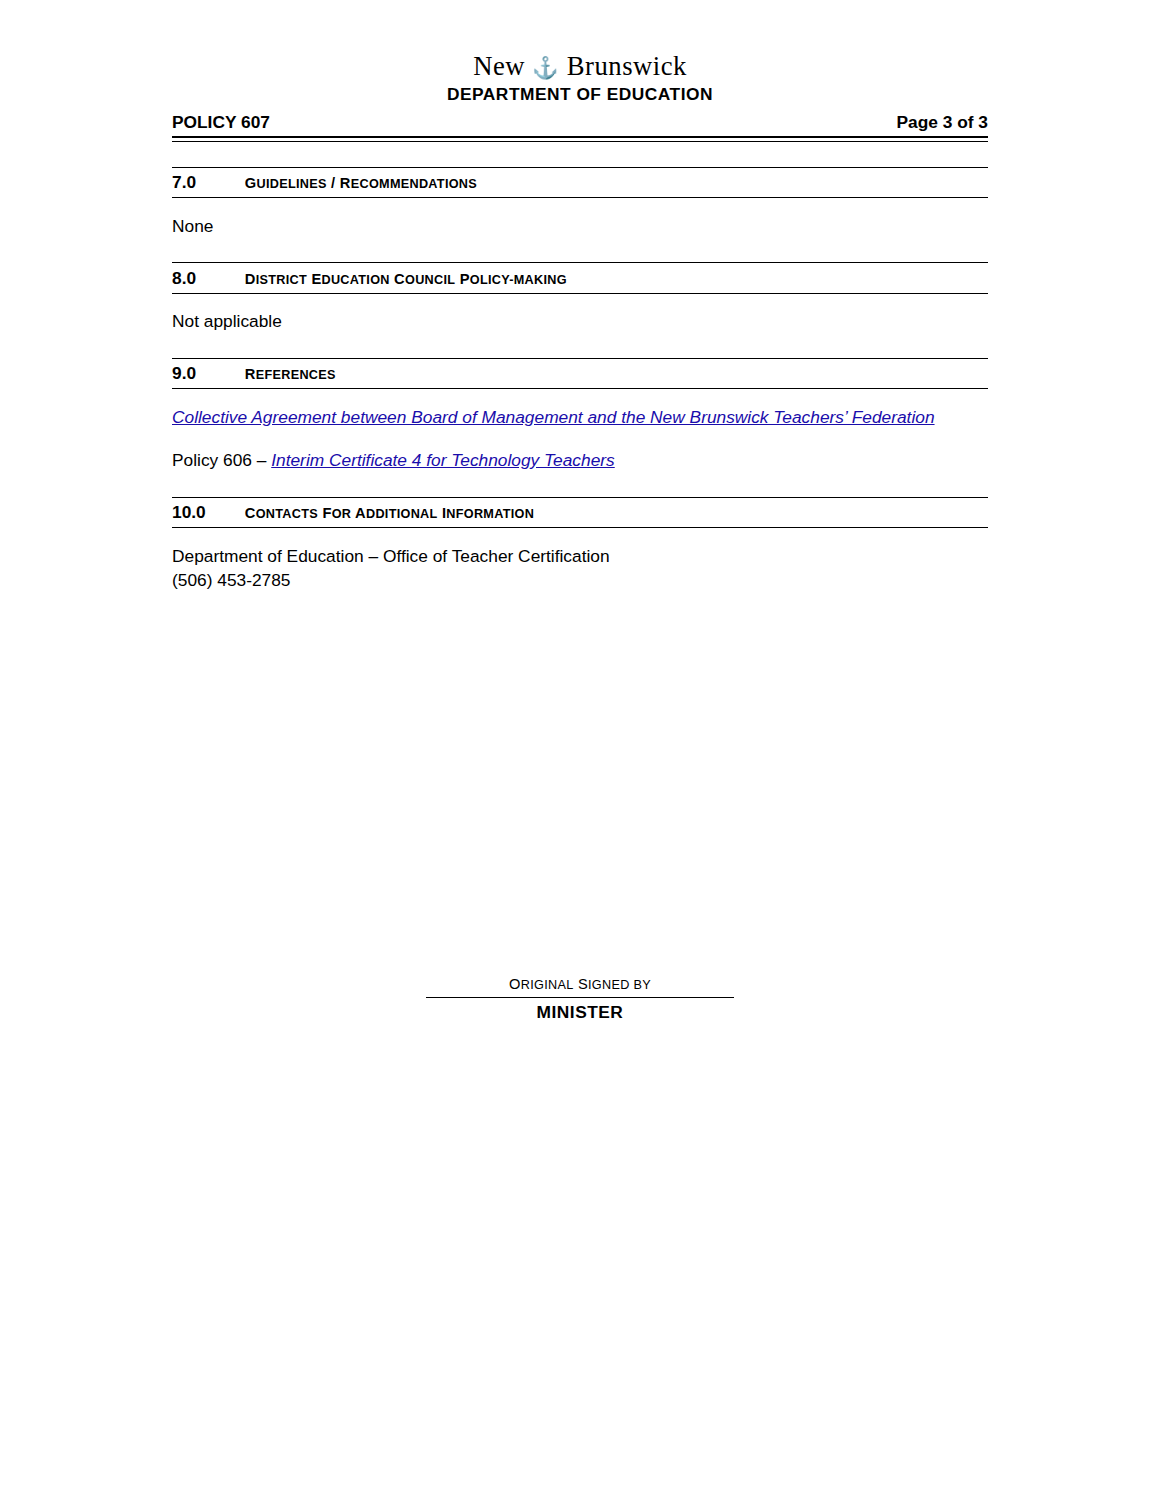New ⚓ Brunswick
DEPARTMENT OF EDUCATION
POLICY 607
Page 3 of 3
7.0 GUIDELINES / RECOMMENDATIONS
None
8.0 DISTRICT EDUCATION COUNCIL POLICY-MAKING
Not applicable
9.0 REFERENCES
Collective Agreement between Board of Management and the New Brunswick Teachers’ Federation
Policy 606 – Interim Certificate 4 for Technology Teachers
10.0 CONTACTS FOR ADDITIONAL INFORMATION
Department of Education – Office of Teacher Certification
(506) 453-2785
ORIGINAL SIGNED BY
MINISTER